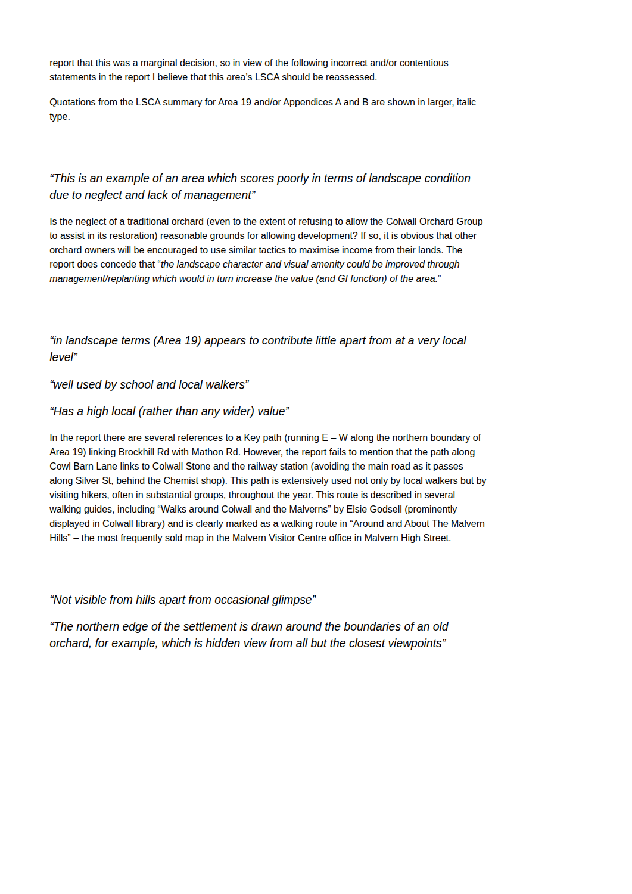report that this was a marginal decision, so in view of the following incorrect and/or contentious statements in the report I believe that this area’s LSCA should be reassessed.
Quotations from the LSCA summary for Area 19 and/or Appendices A and B are shown in larger, italic type.
“This is an example of an area which scores poorly in terms of landscape condition due to neglect and lack of management”
Is the neglect of a traditional orchard (even to the extent of refusing to allow the Colwall Orchard Group to assist in its restoration) reasonable grounds for allowing development? If so, it is obvious that other orchard owners will be encouraged to use similar tactics to maximise income from their lands. The report does concede that “the landscape character and visual amenity could be improved through management/replanting which would in turn increase the value (and GI function) of the area.”
“in landscape terms (Area 19) appears to contribute little apart from at a very local level”
“well used by school and local walkers”
“Has a high local (rather than any wider) value”
In the report there are several references to a Key path (running E – W along the northern boundary of Area 19) linking Brockhill Rd with Mathon Rd. However, the report fails to mention that the path along Cowl Barn Lane links to Colwall Stone and the railway station (avoiding the main road as it passes along Silver St, behind the Chemist shop). This path is extensively used not only by local walkers but by visiting hikers, often in substantial groups, throughout the year. This route is described in several walking guides, including “Walks around Colwall and the Malverns” by Elsie Godsell (prominently displayed in Colwall library) and is clearly marked as a walking route in “Around and About The Malvern Hills” – the most frequently sold map in the Malvern Visitor Centre office in Malvern High Street.
“Not visible from hills apart from occasional glimpse”
“The northern edge of the settlement is drawn around the boundaries of an old orchard, for example, which is hidden view from all but the closest viewpoints”